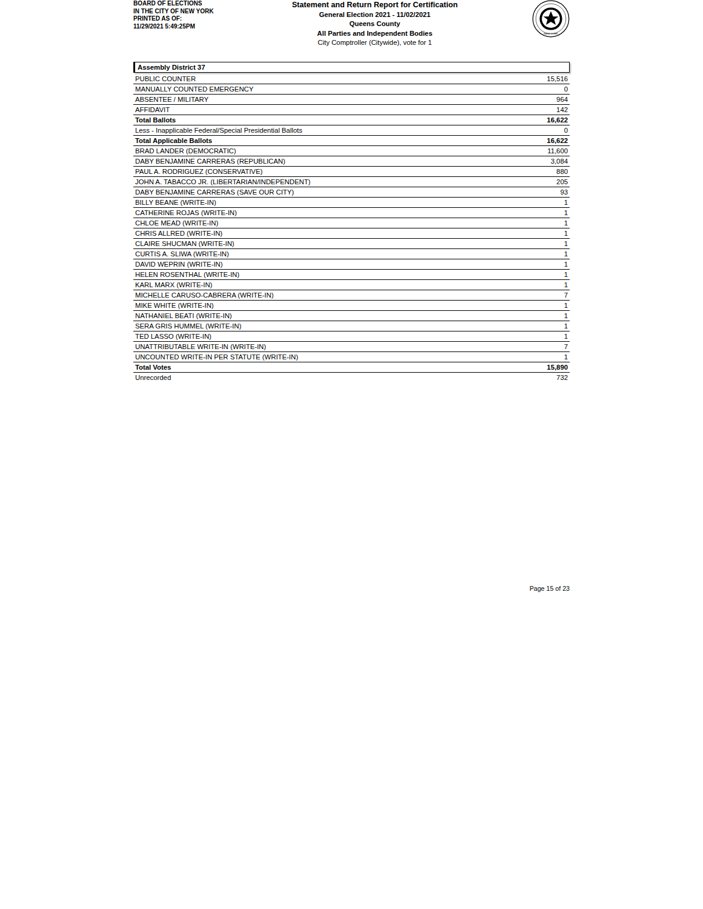BOARD OF ELECTIONS
IN THE CITY OF NEW YORK
PRINTED AS OF:
11/29/2021 5:49:25PM
Statement and Return Report for Certification
General Election 2021 - 11/02/2021
Queens County
All Parties and Independent Bodies
City Comptroller (Citywide), vote for 1
NEW YORK
Assembly District 37
| PUBLIC COUNTER | 15,516 |
| MANUALLY COUNTED EMERGENCY | 0 |
| ABSENTEE / MILITARY | 964 |
| AFFIDAVIT | 142 |
| Total Ballots | 16,622 |
| Less - Inapplicable Federal/Special Presidential Ballots | 0 |
| Total Applicable Ballots | 16,622 |
| BRAD LANDER (DEMOCRATIC) | 11,600 |
| DABY BENJAMINE CARRERAS (REPUBLICAN) | 3,084 |
| PAUL A. RODRIGUEZ (CONSERVATIVE) | 880 |
| JOHN A. TABACCO JR. (LIBERTARIAN/INDEPENDENT) | 205 |
| DABY BENJAMINE CARRERAS (SAVE OUR CITY) | 93 |
| BILLY BEANE (WRITE-IN) | 1 |
| CATHERINE ROJAS (WRITE-IN) | 1 |
| CHLOE MEAD (WRITE-IN) | 1 |
| CHRIS ALLRED (WRITE-IN) | 1 |
| CLAIRE SHUCMAN (WRITE-IN) | 1 |
| CURTIS A. SLIWA (WRITE-IN) | 1 |
| DAVID WEPRIN (WRITE-IN) | 1 |
| HELEN ROSENTHAL (WRITE-IN) | 1 |
| KARL MARX (WRITE-IN) | 1 |
| MICHELLE CARUSO-CABRERA (WRITE-IN) | 7 |
| MIKE WHITE (WRITE-IN) | 1 |
| NATHANIEL BEATI (WRITE-IN) | 1 |
| SERA GRIS HUMMEL (WRITE-IN) | 1 |
| TED LASSO (WRITE-IN) | 1 |
| UNATTRIBUTABLE WRITE-IN (WRITE-IN) | 7 |
| UNCOUNTED WRITE-IN PER STATUTE (WRITE-IN) | 1 |
| Total Votes | 15,890 |
| Unrecorded | 732 |
Page 15 of 23